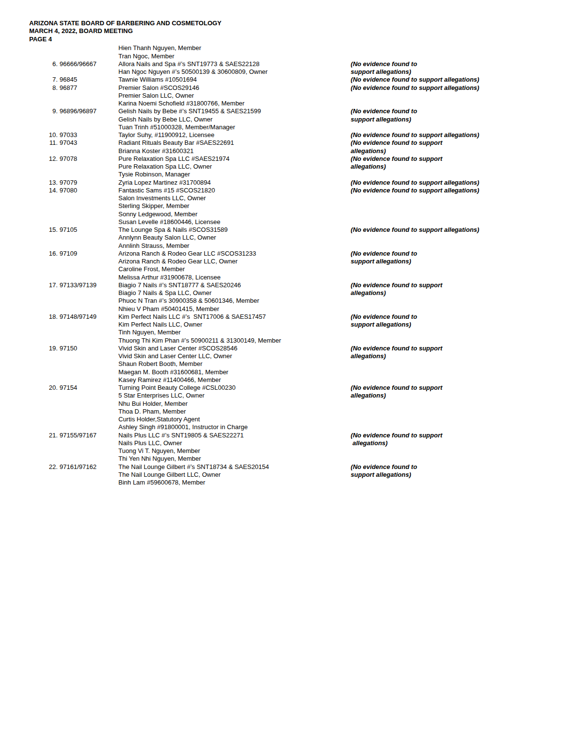ARIZONA STATE BOARD OF BARBERING AND COSMETOLOGY
MARCH 4, 2022, BOARD MEETING
PAGE 4
| | | Hien Thanh Nguyen, Member | |
| | | Tran Ngoc, Member | |
| 6. | 96666/96667 | Allora Nails and Spa #’s SNT19773 & SAES22128 | (No evidence found to |
| | | Han Ngoc Nguyen #’s 50500139 & 30600809, Owner | support allegations) |
| 7. | 96845 | Tawnie Williams #10501694 | (No evidence found to support allegations) |
| 8. | 96877 | Premier Salon #SCOS29146 | (No evidence found to support allegations) |
| | | Premier Salon LLC, Owner | |
| | | Karina Noemi Schofield #31800766, Member | |
| 9. | 96896/96897 | Gelish Nails by Bebe #’s SNT19455 & SAES21599 | (No evidence found to |
| | | Gelish Nails by Bebe LLC, Owner | support allegations) |
| | | Tuan Trinh #51000328, Member/Manager | |
| 10. | 97033 | Taylor Suhy, #11900912, Licensee | (No evidence found to support allegations) |
| 11. | 97043 | Radiant Rituals Beauty Bar #SAES22691 | (No evidence found to support |
| | | Brianna Koster #31600321 | allegations) |
| 12. | 97078 | Pure Relaxation Spa LLC #SAES21974 | (No evidence found to support |
| | | Pure Relaxation Spa LLC, Owner | allegations) |
| | | Tysie Robinson, Manager | |
| 13. | 97079 | Zyria Lopez Martinez #31700894 | (No evidence found to support allegations) |
| 14. | 97080 | Fantastic Sams #15 #SCOS21820 | (No evidence found to support allegations) |
| | | Salon Investments LLC, Owner | |
| | | Sterling Skipper, Member | |
| | | Sonny Ledgewood, Member | |
| | | Susan Levelle #18600446, Licensee | |
| 15. | 97105 | The Lounge Spa & Nails #SCOS31589 | (No evidence found to support allegations) |
| | | Annlynn Beauty Salon LLC, Owner | |
| | | Annlinh Strauss, Member | |
| 16. | 97109 | Arizona Ranch & Rodeo Gear LLC #SCOS31233 | (No evidence found to |
| | | Arizona Ranch & Rodeo Gear LLC, Owner | support allegations) |
| | | Caroline Frost, Member | |
| | | Melissa Arthur #31900678, Licensee | |
| 17. | 97133/97139 | Biagio 7 Nails #’s SNT18777 & SAES20246 | (No evidence found to support |
| | | Biagio 7 Nails & Spa LLC, Owner | allegations) |
| | | Phuoc N Tran #’s 30900358 & 50601346, Member | |
| | | Nhieu V Pham #50401415, Member | |
| 18. | 97148/97149 | Kim Perfect Nails LLC #’s SNT17006 & SAES17457 | (No evidence found to |
| | | Kim Perfect Nails LLC, Owner | support allegations) |
| | | Tinh Nguyen, Member | |
| | | Thuong Thi Kim Phan #’s 50900211 & 31300149, Member | |
| 19. | 97150 | Vivid Skin and Laser Center #SCOS28546 | (No evidence found to support |
| | | Vivid Skin and Laser Center LLC, Owner | allegations) |
| | | Shaun Robert Booth, Member | |
| | | Maegan M. Booth #31600681, Member | |
| | | Kasey Ramirez #11400466, Member | |
| 20. | 97154 | Turning Point Beauty College #CSL00230 | (No evidence found to support |
| | | 5 Star Enterprises LLC, Owner | allegations) |
| | | Nhu Bui Holder, Member | |
| | | Thoa D. Pham, Member | |
| | | Curtis Holder,Statutory Agent | |
| | | Ashley Singh #91800001, Instructor in Charge | |
| 21. | 97155/97167 | Nails Plus LLC #’s SNT19805 & SAES22271 | (No evidence found to support |
| | | Nails Plus LLC, Owner | allegations) |
| | | Tuong Vi T. Nguyen, Member | |
| | | Thi Yen Nhi Nguyen, Member | |
| 22. | 97161/97162 | The Nail Lounge Gilbert #’s SNT18734 & SAES20154 | (No evidence found to |
| | | The Nail Lounge Gilbert LLC, Owner | support allegations) |
| | | Binh Lam #59600678, Member | |